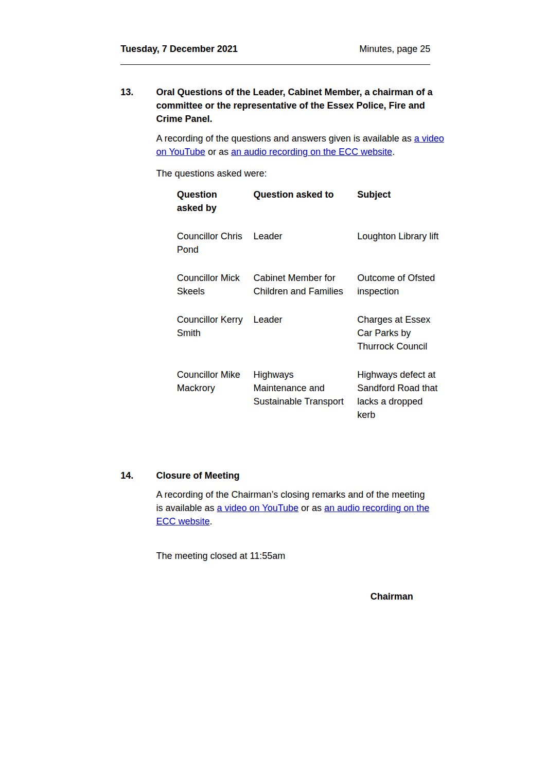Tuesday, 7 December 2021
Minutes, page 25
13.
Oral Questions of the Leader, Cabinet Member, a chairman of a committee or the representative of the Essex Police, Fire and Crime Panel.
A recording of the questions and answers given is available as a video on YouTube or as an audio recording on the ECC website.
The questions asked were:
| Question asked by | Question asked to | Subject |
| --- | --- | --- |
| Councillor Chris Pond | Leader | Loughton Library lift |
| Councillor Mick Skeels | Cabinet Member for Children and Families | Outcome of Ofsted inspection |
| Councillor Kerry Smith | Leader | Charges at Essex Car Parks by Thurrock Council |
| Councillor Mike Mackrory | Highways Maintenance and Sustainable Transport | Highways defect at Sandford Road that lacks a dropped kerb |
14.
Closure of Meeting
A recording of the Chairman’s closing remarks and of the meeting is available as a video on YouTube or as an audio recording on the ECC website.
The meeting closed at 11:55am
Chairman